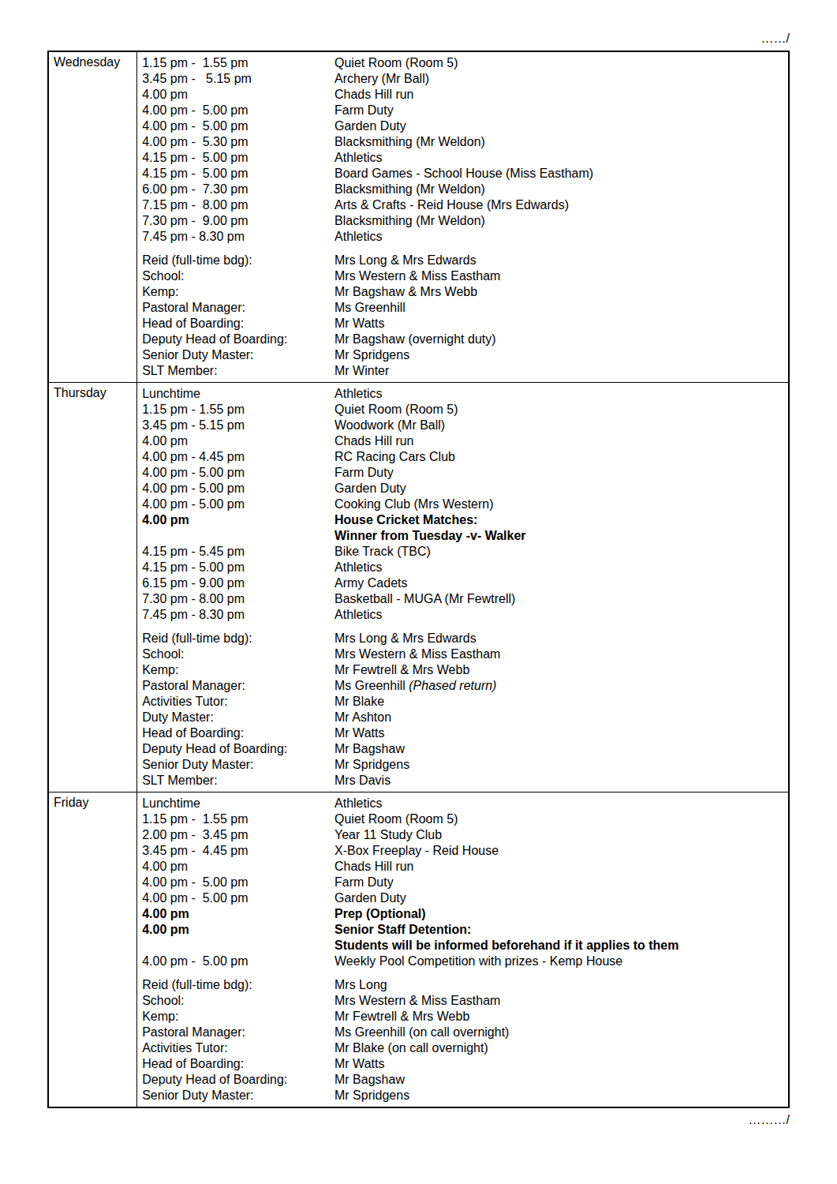……/
| Wednesday | / 1.15 pm - 1.55 pm / Quiet Room (Room 5) / / 3.45 pm - 5.15 pm / Archery (Mr Ball) / / 4.00 pm / Chads Hill run / / 4.00 pm - 5.00 pm / Farm Duty / / 4.00 pm - 5.00 pm / Garden Duty / / 4.00 pm - 5.30 pm / Blacksmithing (Mr Weldon) / / 4.15 pm - 5.00 pm / Athletics / / 4.15 pm - 5.00 pm / Board Games - School House (Miss Eastham) / / 6.00 pm - 7.30 pm / Blacksmithing (Mr Weldon) / / 7.15 pm - 8.00 pm / Arts & Crafts - Reid House (Mrs Edwards) / / 7.30 pm - 9.00 pm / Blacksmithing (Mr Weldon) / / 7.45 pm - 8.30 pm / Athletics / / Reid (full-time bdg): / Mrs Long & Mrs Edwards / / School: / Mrs Western & Miss Eastham / / Kemp: / Mr Bagshaw & Mrs Webb / / Pastoral Manager: / Ms Greenhill / / Head of Boarding: / Mr Watts / / Deputy Head of Boarding: / Mr Bagshaw (overnight duty) / / Senior Duty Master: / Mr Spridgens / / SLT Member: / Mr Winter / |
| Thursday | / Lunchtime / Athletics / / 1.15 pm - 1.55 pm / Quiet Room (Room 5) / / 3.45 pm - 5.15 pm / Woodwork (Mr Ball) / / 4.00 pm / Chads Hill run / / 4.00 pm - 4.45 pm / RC Racing Cars Club / / 4.00 pm - 5.00 pm / Farm Duty / / 4.00 pm - 5.00 pm / Garden Duty / / 4.00 pm - 5.00 pm / Cooking Club (Mrs Western) / / 4.00 pm / House Cricket Matches: / / / Winner from Tuesday -v- Walker / / 4.15 pm - 5.45 pm / Bike Track (TBC) / / 4.15 pm - 5.00 pm / Athletics / / 6.15 pm - 9.00 pm / Army Cadets / / 7.30 pm - 8.00 pm / Basketball - MUGA (Mr Fewtrell) / / 7.45 pm - 8.30 pm / Athletics / / Reid (full-time bdg): / Mrs Long & Mrs Edwards / / School: / Mrs Western & Miss Eastham / / Kemp: / Mr Fewtrell & Mrs Webb / / Pastoral Manager: / Ms Greenhill (Phased return) / / Activities Tutor: / Mr Blake / / Duty Master: / Mr Ashton / / Head of Boarding: / Mr Watts / / Deputy Head of Boarding: / Mr Bagshaw / / Senior Duty Master: / Mr Spridgens / / SLT Member: / Mrs Davis / |
| Friday | / Lunchtime / Athletics / / 1.15 pm - 1.55 pm / Quiet Room (Room 5) / / 2.00 pm - 3.45 pm / Year 11 Study Club / / 3.45 pm - 4.45 pm / X-Box Freeplay - Reid House / / 4.00 pm / Chads Hill run / / 4.00 pm - 5.00 pm / Farm Duty / / 4.00 pm - 5.00 pm / Garden Duty / / 4.00 pm / Prep (Optional) / / 4.00 pm / Senior Staff Detention: / / / Students will be informed beforehand if it applies to them / / 4.00 pm - 5.00 pm / Weekly Pool Competition with prizes - Kemp House / / Reid (full-time bdg): / Mrs Long / / School: / Mrs Western & Miss Eastham / / Kemp: / Mr Fewtrell & Mrs Webb / / Pastoral Manager: / Ms Greenhill (on call overnight) / / Activities Tutor: / Mr Blake (on call overnight) / / Head of Boarding: / Mr Watts / / Deputy Head of Boarding: / Mr Bagshaw / / Senior Duty Master: / Mr Spridgens / |
………/